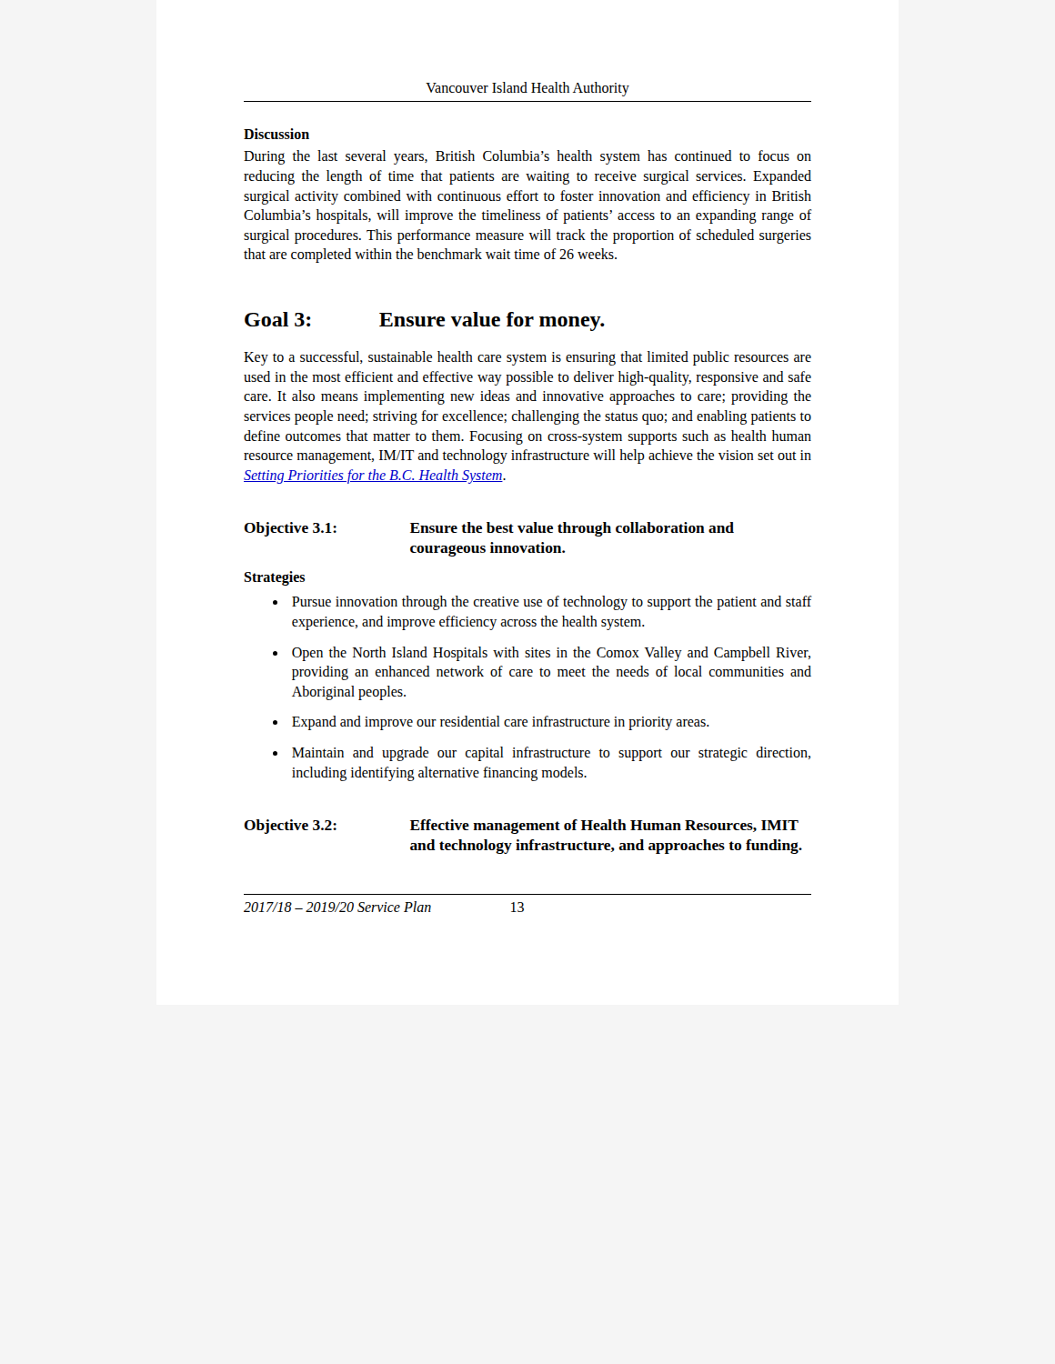Vancouver Island Health Authority
Discussion
During the last several years, British Columbia’s health system has continued to focus on reducing the length of time that patients are waiting to receive surgical services. Expanded surgical activity combined with continuous effort to foster innovation and efficiency in British Columbia’s hospitals, will improve the timeliness of patients’ access to an expanding range of surgical procedures. This performance measure will track the proportion of scheduled surgeries that are completed within the benchmark wait time of 26 weeks.
Goal 3: Ensure value for money.
Key to a successful, sustainable health care system is ensuring that limited public resources are used in the most efficient and effective way possible to deliver high-quality, responsive and safe care. It also means implementing new ideas and innovative approaches to care; providing the services people need; striving for excellence; challenging the status quo; and enabling patients to define outcomes that matter to them. Focusing on cross-system supports such as health human resource management, IM/IT and technology infrastructure will help achieve the vision set out in Setting Priorities for the B.C. Health System.
Objective 3.1: Ensure the best value through collaboration and courageous innovation.
Strategies
Pursue innovation through the creative use of technology to support the patient and staff experience, and improve efficiency across the health system.
Open the North Island Hospitals with sites in the Comox Valley and Campbell River, providing an enhanced network of care to meet the needs of local communities and Aboriginal peoples.
Expand and improve our residential care infrastructure in priority areas.
Maintain and upgrade our capital infrastructure to support our strategic direction, including identifying alternative financing models.
Objective 3.2: Effective management of Health Human Resources, IMIT and technology infrastructure, and approaches to funding.
2017/18 – 2019/20 Service Plan 13